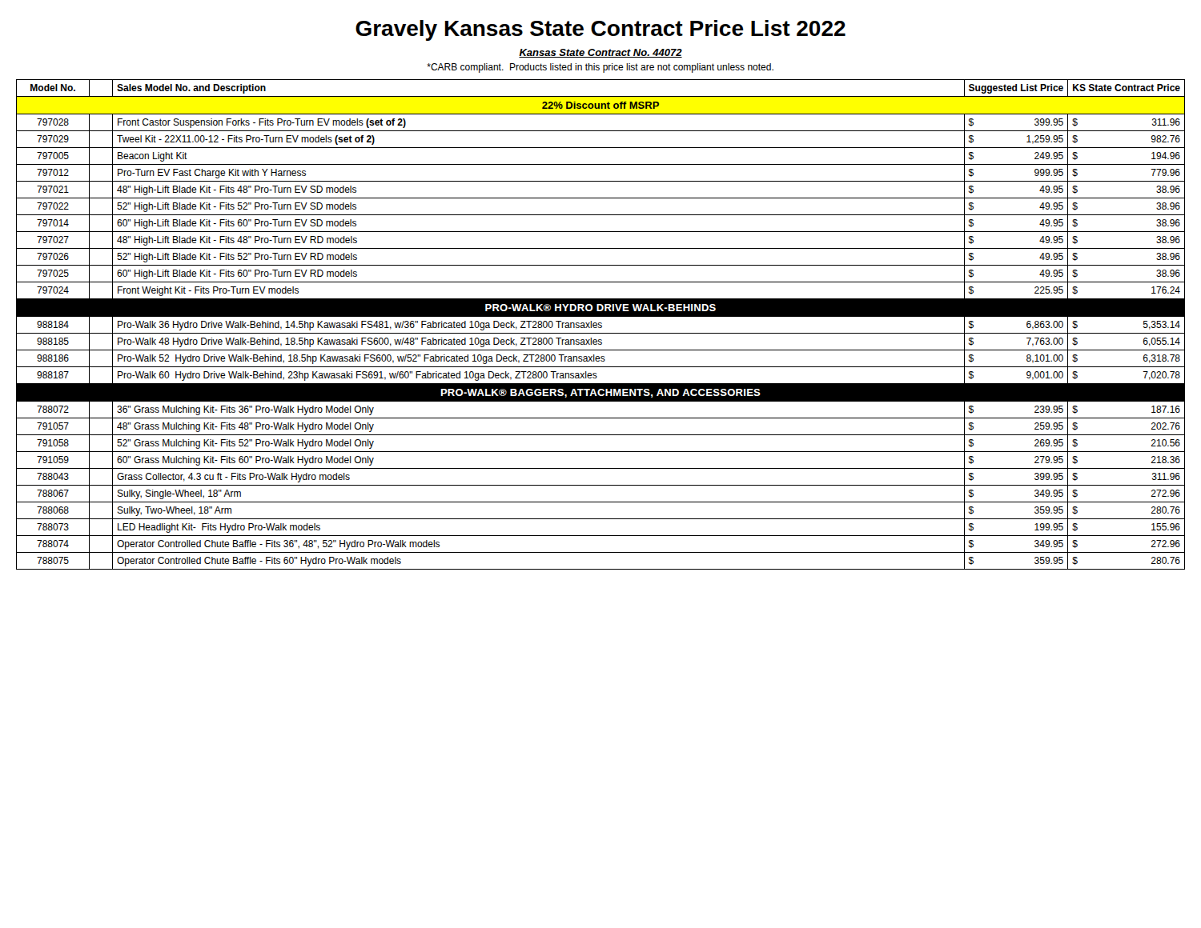Gravely Kansas State Contract Price List 2022
Kansas State Contract No. 44072
*CARB compliant. Products listed in this price list are not compliant unless noted.
| 22% Discount off MSRP |
| Model No. | | Sales Model No. and Description | Suggested List Price | KS State Contract Price |
| 797028 | | Front Castor Suspension Forks - Fits Pro-Turn EV models (set of 2) | $ 399.95 | $ 311.96 |
| 797029 | | Tweel Kit - 22X11.00-12 - Fits Pro-Turn EV models (set of 2) | $ 1,259.95 | $ 982.76 |
| 797005 | | Beacon Light Kit | $ 249.95 | $ 194.96 |
| 797012 | | Pro-Turn EV Fast Charge Kit with Y Harness | $ 999.95 | $ 779.96 |
| 797021 | | 48" High-Lift Blade Kit - Fits 48" Pro-Turn EV SD models | $ 49.95 | $ 38.96 |
| 797022 | | 52" High-Lift Blade Kit - Fits 52" Pro-Turn EV SD models | $ 49.95 | $ 38.96 |
| 797014 | | 60" High-Lift Blade Kit - Fits 60" Pro-Turn EV SD models | $ 49.95 | $ 38.96 |
| 797027 | | 48" High-Lift Blade Kit - Fits 48" Pro-Turn EV RD models | $ 49.95 | $ 38.96 |
| 797026 | | 52" High-Lift Blade Kit - Fits 52" Pro-Turn EV RD models | $ 49.95 | $ 38.96 |
| 797025 | | 60" High-Lift Blade Kit - Fits 60" Pro-Turn EV RD models | $ 49.95 | $ 38.96 |
| 797024 | | Front Weight Kit - Fits Pro-Turn EV models | $ 225.95 | $ 176.24 |
| PRO-WALK® HYDRO DRIVE WALK-BEHINDS |
| 988184 | | Pro-Walk 36 Hydro Drive Walk-Behind, 14.5hp Kawasaki FS481, w/36" Fabricated 10ga Deck, ZT2800 Transaxles | $ 6,863.00 | $ 5,353.14 |
| 988185 | | Pro-Walk 48 Hydro Drive Walk-Behind, 18.5hp Kawasaki FS600, w/48" Fabricated 10ga Deck, ZT2800 Transaxles | $ 7,763.00 | $ 6,055.14 |
| 988186 | | Pro-Walk 52 Hydro Drive Walk-Behind, 18.5hp Kawasaki FS600, w/52" Fabricated 10ga Deck, ZT2800 Transaxles | $ 8,101.00 | $ 6,318.78 |
| 988187 | | Pro-Walk 60 Hydro Drive Walk-Behind, 23hp Kawasaki FS691, w/60" Fabricated 10ga Deck, ZT2800 Transaxles | $ 9,001.00 | $ 7,020.78 |
| PRO-WALK® BAGGERS, ATTACHMENTS, AND ACCESSORIES |
| 788072 | | 36" Grass Mulching Kit- Fits 36" Pro-Walk Hydro Model Only | $ 239.95 | $ 187.16 |
| 791057 | | 48" Grass Mulching Kit- Fits 48" Pro-Walk Hydro Model Only | $ 259.95 | $ 202.76 |
| 791058 | | 52" Grass Mulching Kit- Fits 52" Pro-Walk Hydro Model Only | $ 269.95 | $ 210.56 |
| 791059 | | 60" Grass Mulching Kit- Fits 60" Pro-Walk Hydro Model Only | $ 279.95 | $ 218.36 |
| 788043 | | Grass Collector, 4.3 cu ft - Fits Pro-Walk Hydro models | $ 399.95 | $ 311.96 |
| 788067 | | Sulky, Single-Wheel, 18" Arm | $ 349.95 | $ 272.96 |
| 788068 | | Sulky, Two-Wheel, 18" Arm | $ 359.95 | $ 280.76 |
| 788073 | | LED Headlight Kit- Fits Hydro Pro-Walk models | $ 199.95 | $ 155.96 |
| 788074 | | Operator Controlled Chute Baffle - Fits 36", 48", 52" Hydro Pro-Walk models | $ 349.95 | $ 272.96 |
| 788075 | | Operator Controlled Chute Baffle - Fits 60" Hydro Pro-Walk models | $ 359.95 | $ 280.76 |